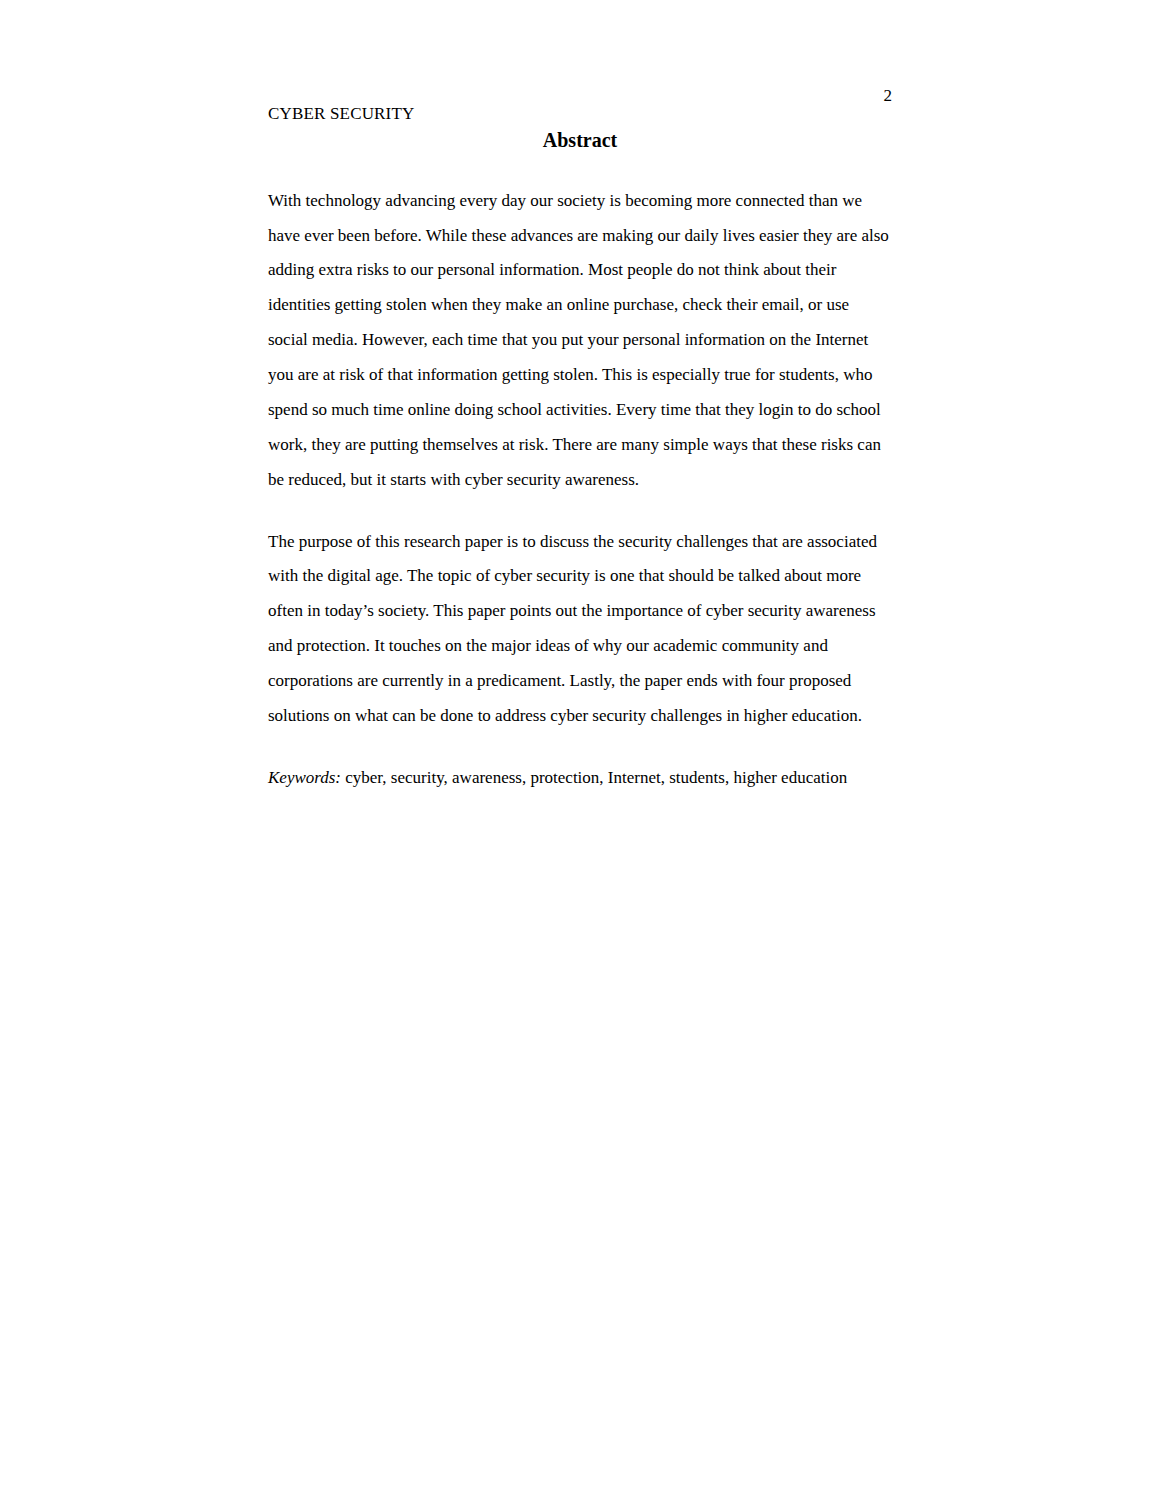CYBER SECURITY
2
Abstract
With technology advancing every day our society is becoming more connected than we have ever been before. While these advances are making our daily lives easier they are also adding extra risks to our personal information. Most people do not think about their identities getting stolen when they make an online purchase, check their email, or use social media. However, each time that you put your personal information on the Internet you are at risk of that information getting stolen. This is especially true for students, who spend so much time online doing school activities. Every time that they login to do school work, they are putting themselves at risk. There are many simple ways that these risks can be reduced, but it starts with cyber security awareness.
The purpose of this research paper is to discuss the security challenges that are associated with the digital age. The topic of cyber security is one that should be talked about more often in today’s society. This paper points out the importance of cyber security awareness and protection. It touches on the major ideas of why our academic community and corporations are currently in a predicament. Lastly, the paper ends with four proposed solutions on what can be done to address cyber security challenges in higher education.
Keywords: cyber, security, awareness, protection, Internet, students, higher education